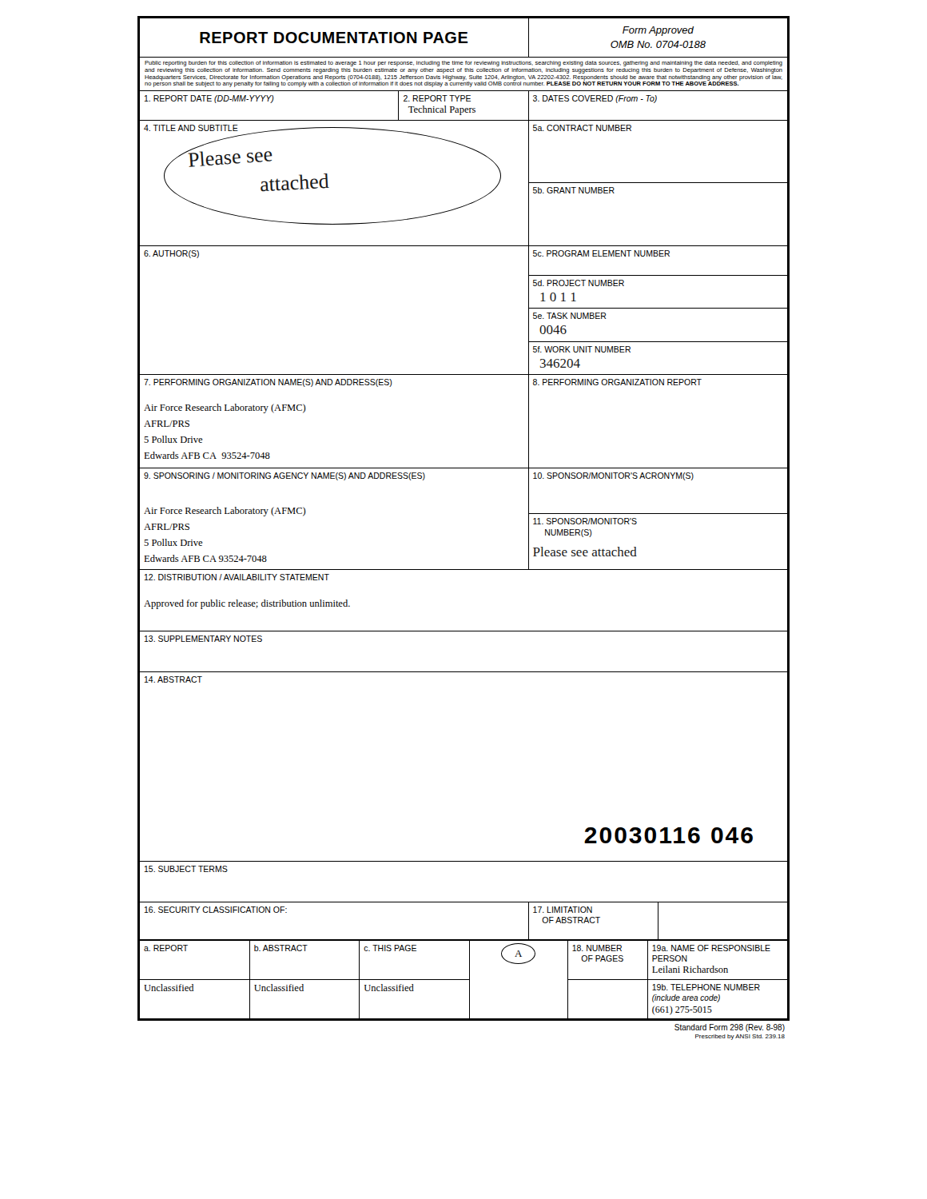| REPORT DOCUMENTATION PAGE | Form Approved OMB No. 0704-0188 |
| Public reporting burden for this collection of information is estimated to average 1 hour per response, including the time for reviewing instructions, searching existing data sources, gathering and maintaining the data needed, and completing and reviewing this collection of information. Send comments regarding this burden estimate or any other aspect of this collection of information, including suggestions for reducing this burden to Department of Defense, Washington Headquarters Services, Directorate for Information Operations and Reports (0704-0188), 1215 Jefferson Davis Highway, Suite 1204, Arlington, VA 22202-4302. Respondents should be aware that notwithstanding any other provision of law, no person shall be subject to any penalty for failing to comply with a collection of information if it does not display a currently valid OMB control number. PLEASE DO NOT RETURN YOUR FORM TO THE ABOVE ADDRESS. |
| 1. REPORT DATE (DD-MM-YYYY) | 2. REPORT TYPE Technical Papers | 3. DATES COVERED (From - To) |
| 4. TITLE AND SUBTITLE Please see attached | 5a. CONTRACT NUMBER |
| 5b. GRANT NUMBER |
| 6. AUTHOR(S) | 5c. PROGRAM ELEMENT NUMBER |
| 5d. PROJECT NUMBER 1 0 1 1 |
| 5e. TASK NUMBER 0046 |
| 5f. WORK UNIT NUMBER 346204 |
| 7. PERFORMING ORGANIZATION NAME(S) AND ADDRESS(ES) Air Force Research Laboratory (AFMC) AFRL/PRS 5 Pollux Drive Edwards AFB CA 93524-7048 | 8. PERFORMING ORGANIZATION REPORT |
| 9. SPONSORING / MONITORING AGENCY NAME(S) AND ADDRESS(ES) Air Force Research Laboratory (AFMC) AFRL/PRS 5 Pollux Drive Edwards AFB CA 93524-7048 | 10. SPONSOR/MONITOR'S ACRONYM(S) |
| 11. SPONSOR/MONITOR'S NUMBER(S) Please see attached |
| 12. DISTRIBUTION / AVAILABILITY STATEMENT Approved for public release; distribution unlimited. |
| 13. SUPPLEMENTARY NOTES |
| 14. ABSTRACT 20030116 046 |
| 15. SUBJECT TERMS |
| 16. SECURITY CLASSIFICATION OF: | 17. LIMITATION OF ABSTRACT | |
| a. REPORT | b. ABSTRACT | c. THIS PAGE | A | 18. NUMBER OF PAGES | 19a. NAME OF RESPONSIBLE PERSON Leilani Richardson |
| Unclassified | Unclassified | Unclassified | | 19b. TELEPHONE NUMBER (include area code) (661) 275-5015 |
| Standard Form 298 (Rev. 8-98) |
| Prescribed by ANSI Std. 239.18 |